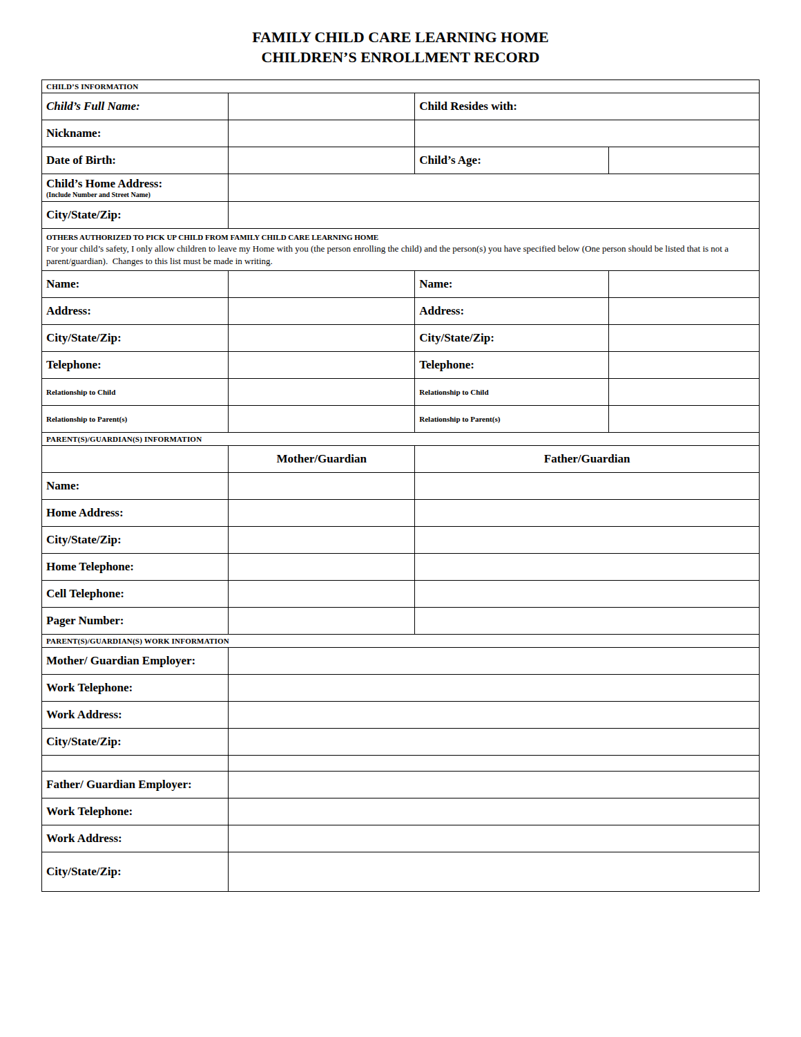FAMILY CHILD CARE LEARNING HOME
CHILDREN’S ENROLLMENT RECORD
| Child’s Information |
| Child’s Full Name: | | Child Resides with: |
| Nickname: | | |
| Date of Birth: | | Child’s Age: | |
| Child’s Home Address: (Include Number and Street Name) | |
| City/State/Zip: | |
| Others Authorized to Pick Up Child from Family Child Care Learning Home For your child’s safety, I only allow children to leave my Home with you (the person enrolling the child) and the person(s) you have specified below (One person should be listed that is not a parent/guardian). Changes to this list must be made in writing. |
| Name: | | Name: | |
| Address: | | Address: | |
| City/State/Zip: | | City/State/Zip: | |
| Telephone: | | Telephone: | |
| Relationship to Child | | Relationship to Child | |
| Relationship to Parent(s) | | Relationship to Parent(s) | |
| Parent(s)/Guardian(s) Information |
| | Mother/Guardian | Father/Guardian |
| Name: | | |
| Home Address: | | |
| City/State/Zip: | | |
| Home Telephone: | | |
| Cell Telephone: | | |
| Pager Number: | | |
| Parent(s)/Guardian(s) Work Information |
| Mother/ Guardian Employer: | |
| Work Telephone: | |
| Work Address: | |
| City/State/Zip: | |
| Father/ Guardian Employer: | |
| Work Telephone: | |
| Work Address: | |
| City/State/Zip: | |